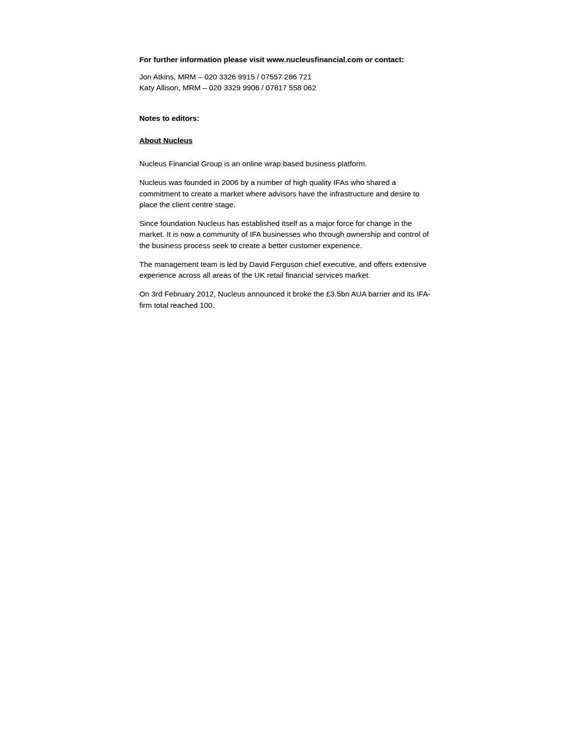For further information please visit www.nucleusfinancial.com or contact:
Jon Atkins, MRM – 020 3326 9915 / 07557 286 721
Katy Allison, MRM – 020 3329 9906 / 07817 558 062
Notes to editors:
About Nucleus
Nucleus Financial Group is an online wrap based business platform.
Nucleus was founded in 2006 by a number of high quality IFAs who shared a commitment to create a market where advisors have the infrastructure and desire to place the client centre stage.
Since foundation Nucleus has established itself as a major force for change in the market. It is now a community of IFA businesses who through ownership and control of the business process seek to create a better customer experience.
The management team is led by David Ferguson chief executive, and offers extensive experience across all areas of the UK retail financial services market.
On 3rd February 2012, Nucleus announced it broke the £3.5bn AUA barrier and its IFA-firm total reached 100.